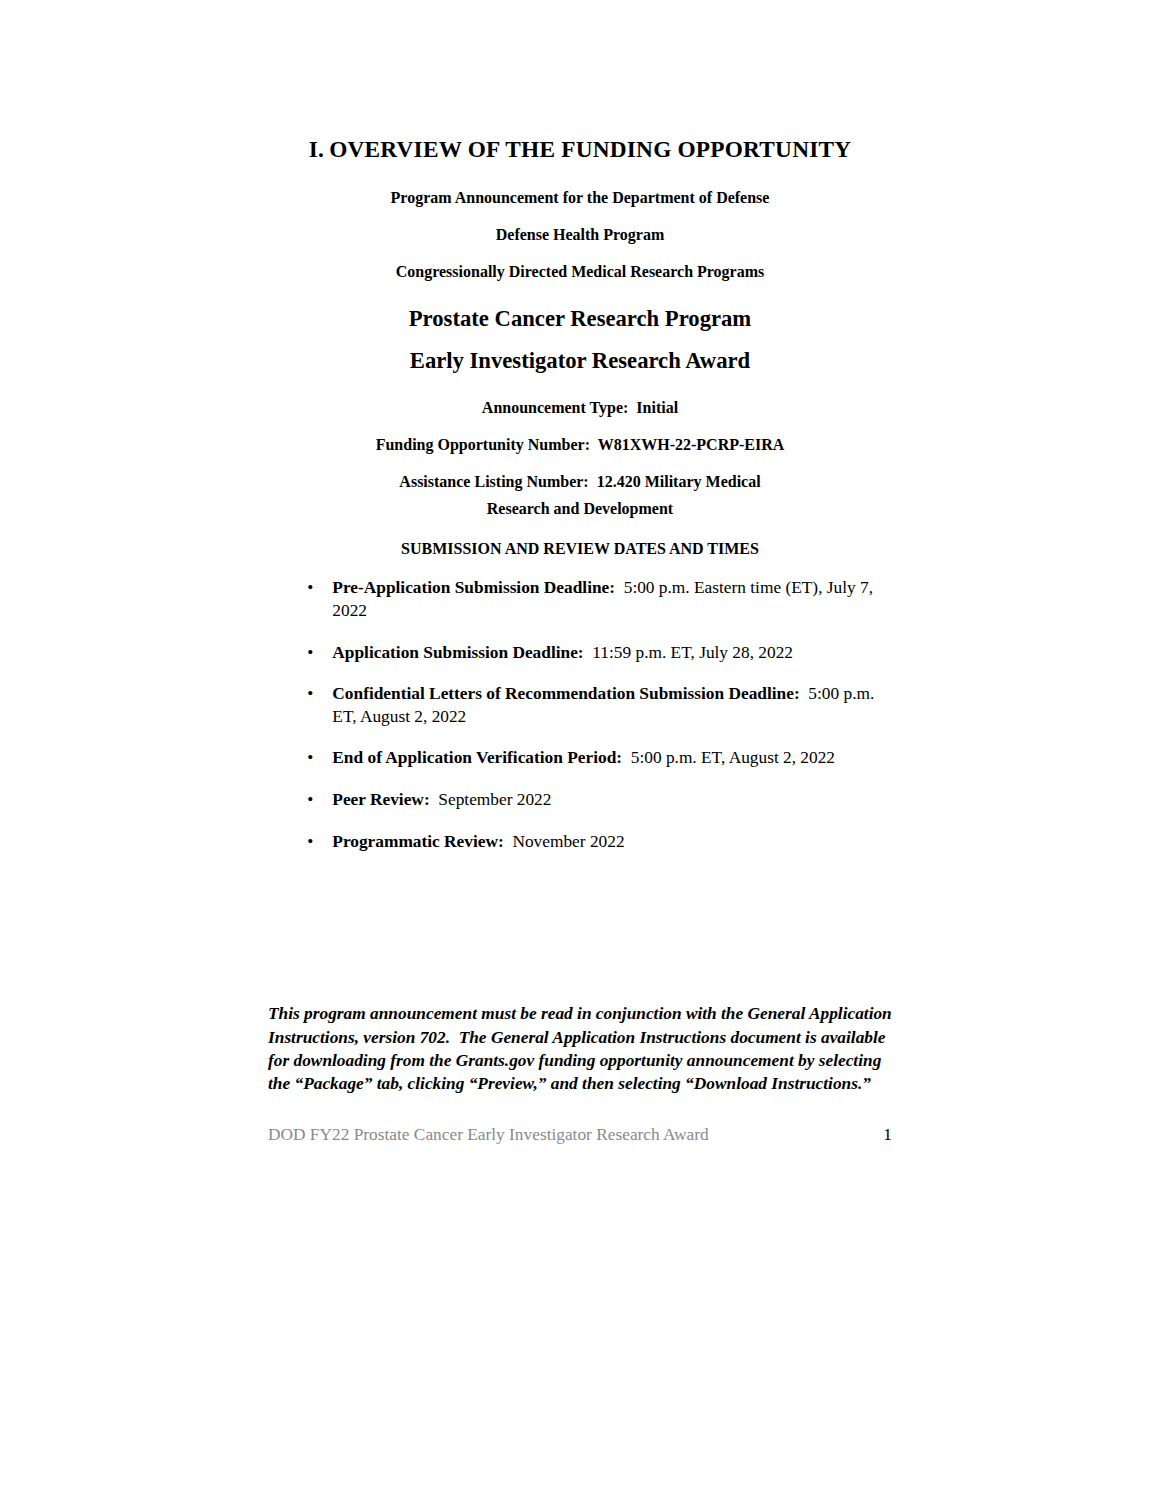I. OVERVIEW OF THE FUNDING OPPORTUNITY
Program Announcement for the Department of Defense
Defense Health Program
Congressionally Directed Medical Research Programs
Prostate Cancer Research Program
Early Investigator Research Award
Announcement Type: Initial
Funding Opportunity Number: W81XWH-22-PCRP-EIRA
Assistance Listing Number: 12.420 Military Medical
Research and Development
SUBMISSION AND REVIEW DATES AND TIMES
Pre-Application Submission Deadline: 5:00 p.m. Eastern time (ET), July 7, 2022
Application Submission Deadline: 11:59 p.m. ET, July 28, 2022
Confidential Letters of Recommendation Submission Deadline: 5:00 p.m. ET, August 2, 2022
End of Application Verification Period: 5:00 p.m. ET, August 2, 2022
Peer Review: September 2022
Programmatic Review: November 2022
This program announcement must be read in conjunction with the General Application Instructions, version 702. The General Application Instructions document is available for downloading from the Grants.gov funding opportunity announcement by selecting the “Package” tab, clicking “Preview,” and then selecting “Download Instructions.”
DOD FY22 Prostate Cancer Early Investigator Research Award 1